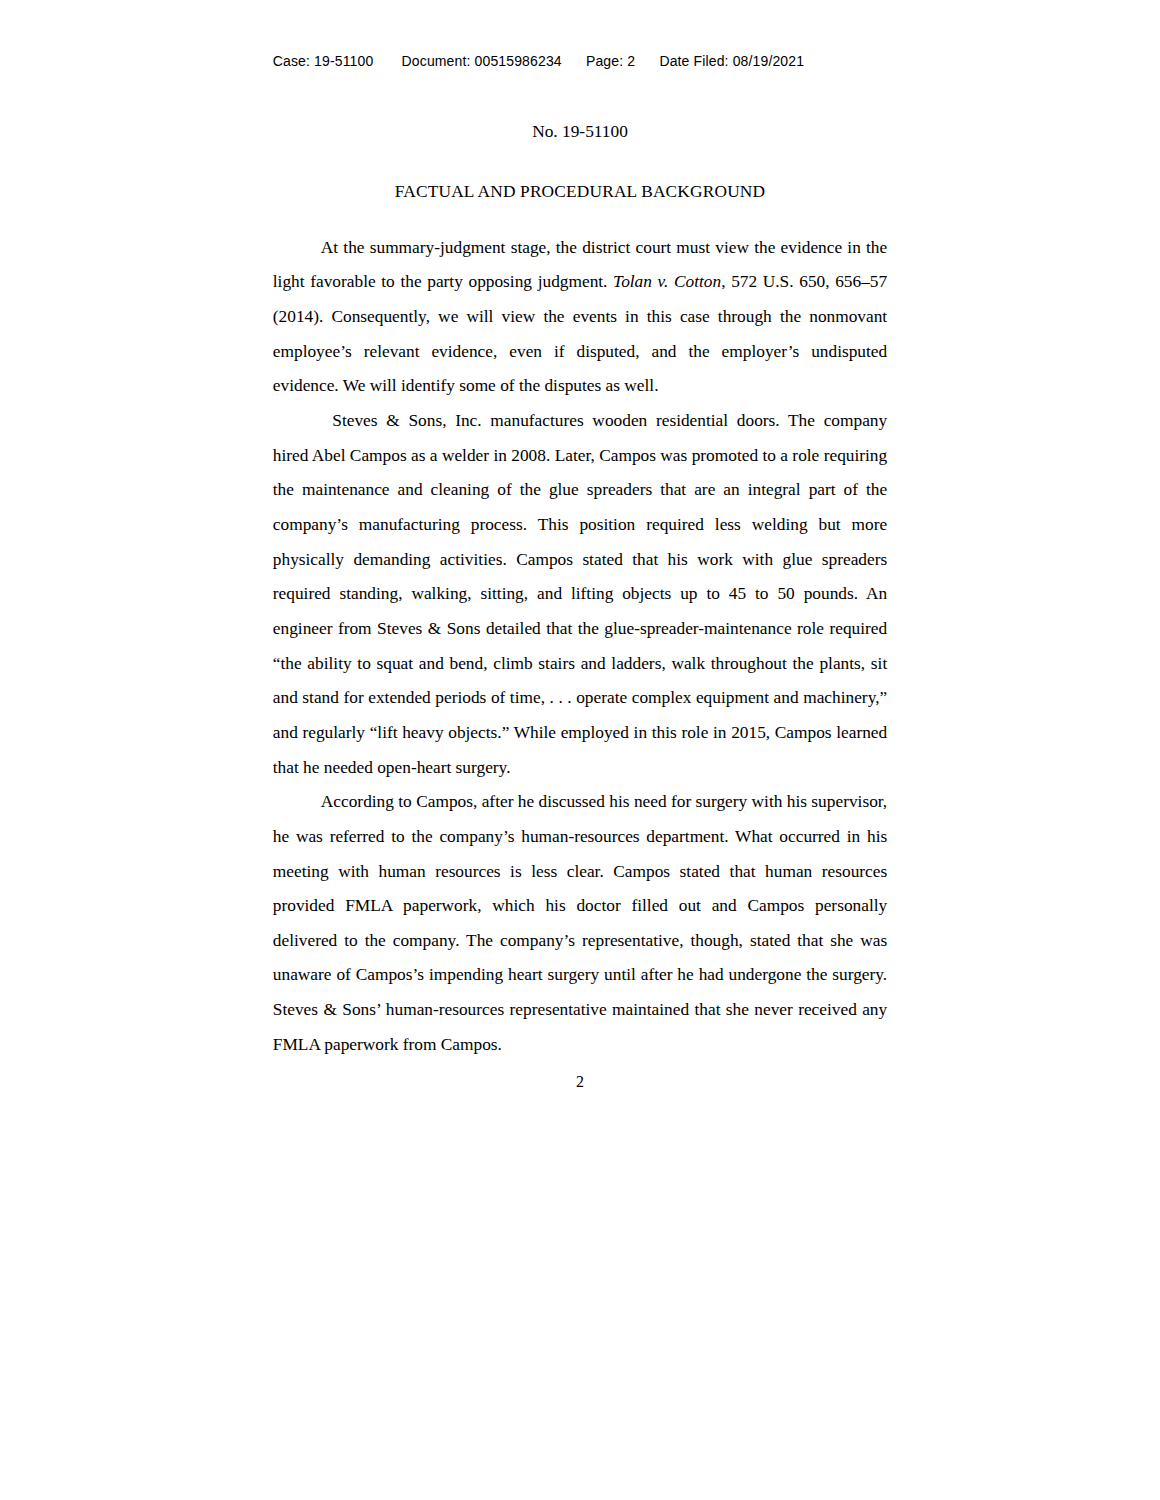Case: 19-51100 Document: 00515986234 Page: 2 Date Filed: 08/19/2021
No. 19-51100
FACTUAL AND PROCEDURAL BACKGROUND
At the summary-judgment stage, the district court must view the evidence in the light favorable to the party opposing judgment. Tolan v. Cotton, 572 U.S. 650, 656–57 (2014). Consequently, we will view the events in this case through the nonmovant employee’s relevant evidence, even if disputed, and the employer’s undisputed evidence. We will identify some of the disputes as well.
Steves & Sons, Inc. manufactures wooden residential doors. The company hired Abel Campos as a welder in 2008. Later, Campos was promoted to a role requiring the maintenance and cleaning of the glue spreaders that are an integral part of the company’s manufacturing process. This position required less welding but more physically demanding activities. Campos stated that his work with glue spreaders required standing, walking, sitting, and lifting objects up to 45 to 50 pounds. An engineer from Steves & Sons detailed that the glue-spreader-maintenance role required “the ability to squat and bend, climb stairs and ladders, walk throughout the plants, sit and stand for extended periods of time, . . . operate complex equipment and machinery,” and regularly “lift heavy objects.” While employed in this role in 2015, Campos learned that he needed open-heart surgery.
According to Campos, after he discussed his need for surgery with his supervisor, he was referred to the company’s human-resources department. What occurred in his meeting with human resources is less clear. Campos stated that human resources provided FMLA paperwork, which his doctor filled out and Campos personally delivered to the company. The company’s representative, though, stated that she was unaware of Campos’s impending heart surgery until after he had undergone the surgery. Steves & Sons’ human-resources representative maintained that she never received any FMLA paperwork from Campos.
2